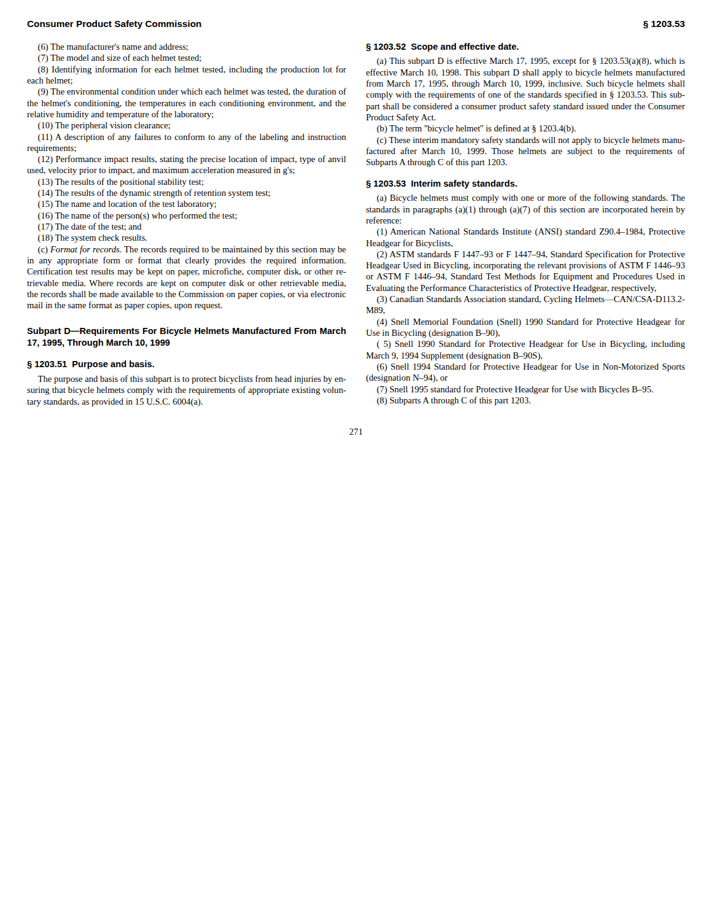Consumer Product Safety Commission § 1203.53
(6) The manufacturer's name and address;
(7) The model and size of each helmet tested;
(8) Identifying information for each helmet tested, including the production lot for each helmet;
(9) The environmental condition under which each helmet was tested, the duration of the helmet's conditioning, the temperatures in each conditioning environment, and the relative humidity and temperature of the laboratory;
(10) The peripheral vision clearance;
(11) A description of any failures to conform to any of the labeling and instruction requirements;
(12) Performance impact results, stating the precise location of impact, type of anvil used, velocity prior to impact, and maximum acceleration measured in g's;
(13) The results of the positional stability test;
(14) The results of the dynamic strength of retention system test;
(15) The name and location of the test laboratory;
(16) The name of the person(s) who performed the test;
(17) The date of the test; and
(18) The system check results.
(c) Format for records. The records required to be maintained by this section may be in any appropriate form or format that clearly provides the required information. Certification test results may be kept on paper, microfiche, computer disk, or other retrievable media. Where records are kept on computer disk or other retrievable media, the records shall be made available to the Commission on paper copies, or via electronic mail in the same format as paper copies, upon request.
Subpart D—Requirements For Bicycle Helmets Manufactured From March 17, 1995, Through March 10, 1999
§ 1203.51 Purpose and basis.
The purpose and basis of this subpart is to protect bicyclists from head injuries by ensuring that bicycle helmets comply with the requirements of appropriate existing voluntary standards, as provided in 15 U.S.C. 6004(a).
§ 1203.52 Scope and effective date.
(a) This subpart D is effective March 17, 1995, except for § 1203.53(a)(8), which is effective March 10, 1998. This subpart D shall apply to bicycle helmets manufactured from March 17, 1995, through March 10, 1999, inclusive. Such bicycle helmets shall comply with the requirements of one of the standards specified in § 1203.53. This subpart shall be considered a consumer product safety standard issued under the Consumer Product Safety Act.
(b) The term ''bicycle helmet'' is defined at § 1203.4(b).
(c) These interim mandatory safety standards will not apply to bicycle helmets manufactured after March 10, 1999. Those helmets are subject to the requirements of Subparts A through C of this part 1203.
§ 1203.53 Interim safety standards.
(a) Bicycle helmets must comply with one or more of the following standards. The standards in paragraphs (a)(1) through (a)(7) of this section are incorporated herein by reference:
(1) American National Standards Institute (ANSI) standard Z90.4–1984, Protective Headgear for Bicyclists,
(2) ASTM standards F 1447–93 or F 1447–94, Standard Specification for Protective Headgear Used in Bicycling, incorporating the relevant provisions of ASTM F 1446–93 or ASTM F 1446–94, Standard Test Methods for Equipment and Procedures Used in Evaluating the Performance Characteristics of Protective Headgear, respectively,
(3) Canadian Standards Association standard, Cycling Helmets—CAN/CSA-D113.2-M89,
(4) Snell Memorial Foundation (Snell) 1990 Standard for Protective Headgear for Use in Bicycling (designation B–90),
( 5) Snell 1990 Standard for Protective Headgear for Use in Bicycling, including March 9, 1994 Supplement (designation B–90S),
(6) Snell 1994 Standard for Protective Headgear for Use in Non-Motorized Sports (designation N–94), or
(7) Snell 1995 standard for Protective Headgear for Use with Bicycles B–95.
(8) Subparts A through C of this part 1203.
271